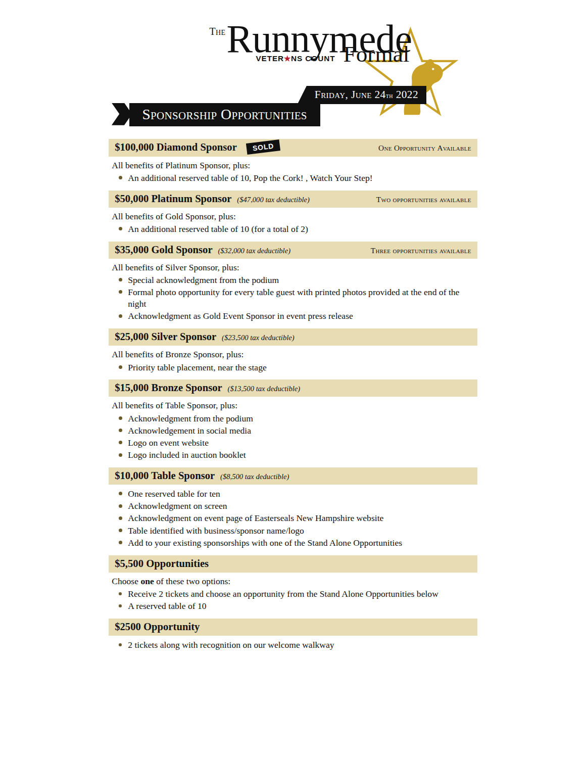The Runnymede
VETER★NS COUNT Formal
Friday, June 24th 2022
Sponsorship Opportunities
$100,000 Diamond Sponsor SOLD
One Opportunity Available
All benefits of Platinum Sponsor, plus:
An additional reserved table of 10, Pop the Cork! , Watch Your Step!
$50,000 Platinum Sponsor ($47,000 tax deductible)
Two opportunities available
All benefits of Gold Sponsor, plus:
An additional reserved table of 10 (for a total of 2)
$35,000 Gold Sponsor ($32,000 tax deductible)
Three opportunities available
All benefits of Silver Sponsor, plus:
Special acknowledgment from the podium
Formal photo opportunity for every table guest with printed photos provided at the end of the night
Acknowledgment as Gold Event Sponsor in event press release
$25,000 Silver Sponsor ($23,500 tax deductible)
All benefits of Bronze Sponsor, plus:
Priority table placement, near the stage
$15,000 Bronze Sponsor ($13,500 tax deductible)
All benefits of Table Sponsor, plus:
Acknowledgment from the podium
Acknowledgement in social media
Logo on event website
Logo included in auction booklet
$10,000 Table Sponsor ($8,500 tax deductible)
One reserved table for ten
Acknowledgment on screen
Acknowledgment on event page of Easterseals New Hampshire website
Table identified with business/sponsor name/logo
Add to your existing sponsorships with one of the Stand Alone Opportunities
$5,500 Opportunities
Choose one of these two options:
Receive 2 tickets and choose an opportunity from the Stand Alone Opportunities below
A reserved table of 10
$2500 Opportunity
2 tickets along with recognition on our welcome walkway